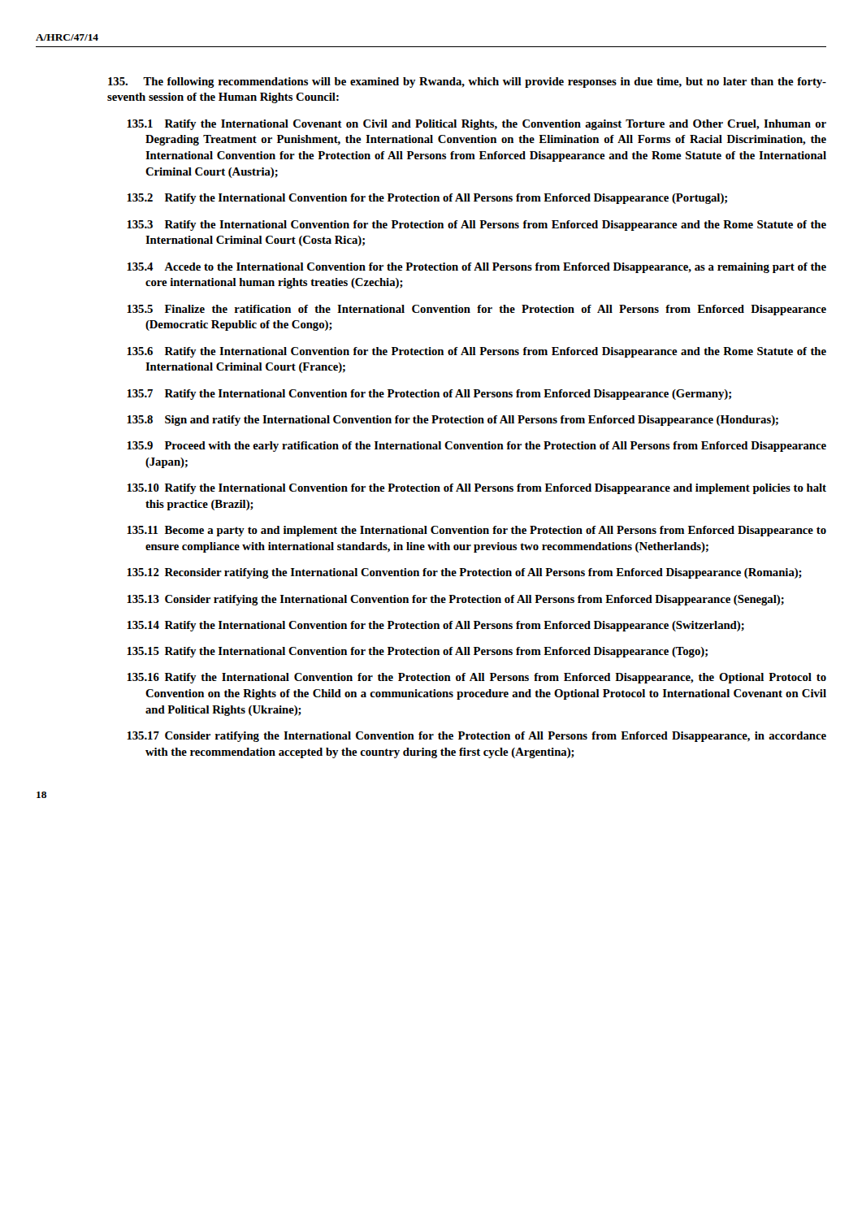A/HRC/47/14
135. The following recommendations will be examined by Rwanda, which will provide responses in due time, but no later than the forty-seventh session of the Human Rights Council:
135.1 Ratify the International Covenant on Civil and Political Rights, the Convention against Torture and Other Cruel, Inhuman or Degrading Treatment or Punishment, the International Convention on the Elimination of All Forms of Racial Discrimination, the International Convention for the Protection of All Persons from Enforced Disappearance and the Rome Statute of the International Criminal Court (Austria);
135.2 Ratify the International Convention for the Protection of All Persons from Enforced Disappearance (Portugal);
135.3 Ratify the International Convention for the Protection of All Persons from Enforced Disappearance and the Rome Statute of the International Criminal Court (Costa Rica);
135.4 Accede to the International Convention for the Protection of All Persons from Enforced Disappearance, as a remaining part of the core international human rights treaties (Czechia);
135.5 Finalize the ratification of the International Convention for the Protection of All Persons from Enforced Disappearance (Democratic Republic of the Congo);
135.6 Ratify the International Convention for the Protection of All Persons from Enforced Disappearance and the Rome Statute of the International Criminal Court (France);
135.7 Ratify the International Convention for the Protection of All Persons from Enforced Disappearance (Germany);
135.8 Sign and ratify the International Convention for the Protection of All Persons from Enforced Disappearance (Honduras);
135.9 Proceed with the early ratification of the International Convention for the Protection of All Persons from Enforced Disappearance (Japan);
135.10 Ratify the International Convention for the Protection of All Persons from Enforced Disappearance and implement policies to halt this practice (Brazil);
135.11 Become a party to and implement the International Convention for the Protection of All Persons from Enforced Disappearance to ensure compliance with international standards, in line with our previous two recommendations (Netherlands);
135.12 Reconsider ratifying the International Convention for the Protection of All Persons from Enforced Disappearance (Romania);
135.13 Consider ratifying the International Convention for the Protection of All Persons from Enforced Disappearance (Senegal);
135.14 Ratify the International Convention for the Protection of All Persons from Enforced Disappearance (Switzerland);
135.15 Ratify the International Convention for the Protection of All Persons from Enforced Disappearance (Togo);
135.16 Ratify the International Convention for the Protection of All Persons from Enforced Disappearance, the Optional Protocol to Convention on the Rights of the Child on a communications procedure and the Optional Protocol to International Covenant on Civil and Political Rights (Ukraine);
135.17 Consider ratifying the International Convention for the Protection of All Persons from Enforced Disappearance, in accordance with the recommendation accepted by the country during the first cycle (Argentina);
18